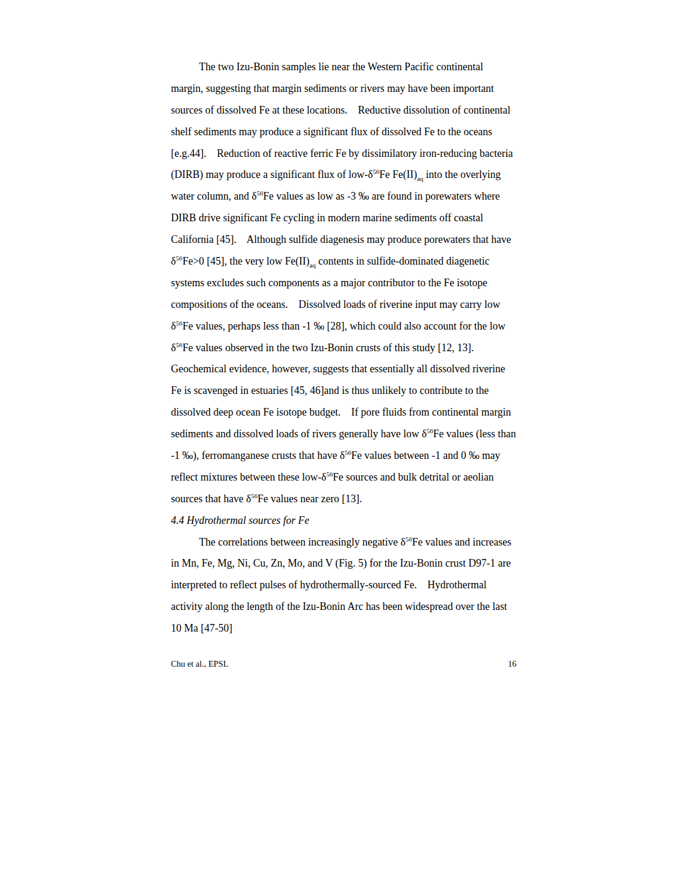The two Izu-Bonin samples lie near the Western Pacific continental margin, suggesting that margin sediments or rivers may have been important sources of dissolved Fe at these locations. Reductive dissolution of continental shelf sediments may produce a significant flux of dissolved Fe to the oceans [e.g.44]. Reduction of reactive ferric Fe by dissimilatory iron-reducing bacteria (DIRB) may produce a significant flux of low-δ56Fe Fe(II)aq into the overlying water column, and δ56Fe values as low as -3 ‰ are found in porewaters where DIRB drive significant Fe cycling in modern marine sediments off coastal California [45]. Although sulfide diagenesis may produce porewaters that have δ56Fe>0 [45], the very low Fe(II)aq contents in sulfide-dominated diagenetic systems excludes such components as a major contributor to the Fe isotope compositions of the oceans. Dissolved loads of riverine input may carry low δ56Fe values, perhaps less than -1 ‰ [28], which could also account for the low δ56Fe values observed in the two Izu-Bonin crusts of this study [12, 13]. Geochemical evidence, however, suggests that essentially all dissolved riverine Fe is scavenged in estuaries [45, 46]and is thus unlikely to contribute to the dissolved deep ocean Fe isotope budget. If pore fluids from continental margin sediments and dissolved loads of rivers generally have low δ56Fe values (less than -1 ‰), ferromanganese crusts that have δ56Fe values between -1 and 0 ‰ may reflect mixtures between these low-δ56Fe sources and bulk detrital or aeolian sources that have δ56Fe values near zero [13].
4.4 Hydrothermal sources for Fe
The correlations between increasingly negative δ56Fe values and increases in Mn, Fe, Mg, Ni, Cu, Zn, Mo, and V (Fig. 5) for the Izu-Bonin crust D97-1 are interpreted to reflect pulses of hydrothermally-sourced Fe. Hydrothermal activity along the length of the Izu-Bonin Arc has been widespread over the last 10 Ma [47-50]
Chu et al., EPSL 16